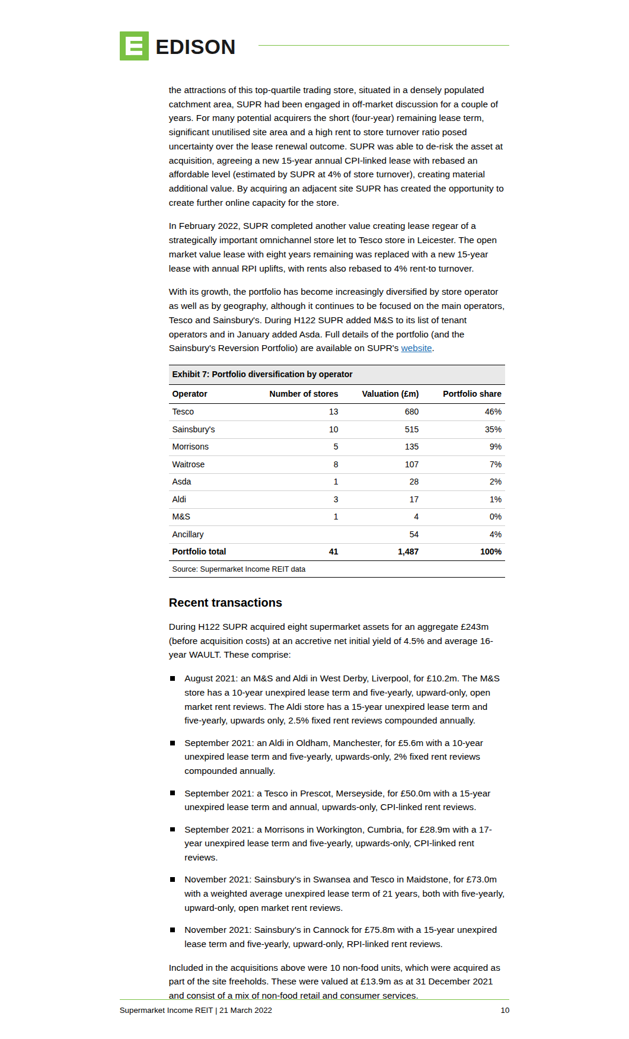EDISON
the attractions of this top-quartile trading store, situated in a densely populated catchment area, SUPR had been engaged in off-market discussion for a couple of years. For many potential acquirers the short (four-year) remaining lease term, significant unutilised site area and a high rent to store turnover ratio posed uncertainty over the lease renewal outcome. SUPR was able to de-risk the asset at acquisition, agreeing a new 15-year annual CPI-linked lease with rebased an affordable level (estimated by SUPR at 4% of store turnover), creating material additional value. By acquiring an adjacent site SUPR has created the opportunity to create further online capacity for the store.
In February 2022, SUPR completed another value creating lease regear of a strategically important omnichannel store let to Tesco store in Leicester. The open market value lease with eight years remaining was replaced with a new 15-year lease with annual RPI uplifts, with rents also rebased to 4% rent-to turnover.
With its growth, the portfolio has become increasingly diversified by store operator as well as by geography, although it continues to be focused on the main operators, Tesco and Sainsbury's. During H122 SUPR added M&S to its list of tenant operators and in January added Asda. Full details of the portfolio (and the Sainsbury's Reversion Portfolio) are available on SUPR's website.
Exhibit 7: Portfolio diversification by operator
| Operator | Number of stores | Valuation (£m) | Portfolio share |
| --- | --- | --- | --- |
| Tesco | 13 | 680 | 46% |
| Sainsbury's | 10 | 515 | 35% |
| Morrisons | 5 | 135 | 9% |
| Waitrose | 8 | 107 | 7% |
| Asda | 1 | 28 | 2% |
| Aldi | 3 | 17 | 1% |
| M&S | 1 | 4 | 0% |
| Ancillary | | 54 | 4% |
| Portfolio total | 41 | 1,487 | 100% |
Source: Supermarket Income REIT data
Recent transactions
During H122 SUPR acquired eight supermarket assets for an aggregate £243m (before acquisition costs) at an accretive net initial yield of 4.5% and average 16-year WAULT. These comprise:
August 2021: an M&S and Aldi in West Derby, Liverpool, for £10.2m. The M&S store has a 10-year unexpired lease term and five-yearly, upward-only, open market rent reviews. The Aldi store has a 15-year unexpired lease term and five-yearly, upwards only, 2.5% fixed rent reviews compounded annually.
September 2021: an Aldi in Oldham, Manchester, for £5.6m with a 10-year unexpired lease term and five-yearly, upwards-only, 2% fixed rent reviews compounded annually.
September 2021: a Tesco in Prescot, Merseyside, for £50.0m with a 15-year unexpired lease term and annual, upwards-only, CPI-linked rent reviews.
September 2021: a Morrisons in Workington, Cumbria, for £28.9m with a 17-year unexpired lease term and five-yearly, upwards-only, CPI-linked rent reviews.
November 2021: Sainsbury's in Swansea and Tesco in Maidstone, for £73.0m with a weighted average unexpired lease term of 21 years, both with five-yearly, upward-only, open market rent reviews.
November 2021: Sainsbury's in Cannock for £75.8m with a 15-year unexpired lease term and five-yearly, upward-only, RPI-linked rent reviews.
Included in the acquisitions above were 10 non-food units, which were acquired as part of the site freeholds. These were valued at £13.9m as at 31 December 2021 and consist of a mix of non-food retail and consumer services.
Supermarket Income REIT | 21 March 2022
10